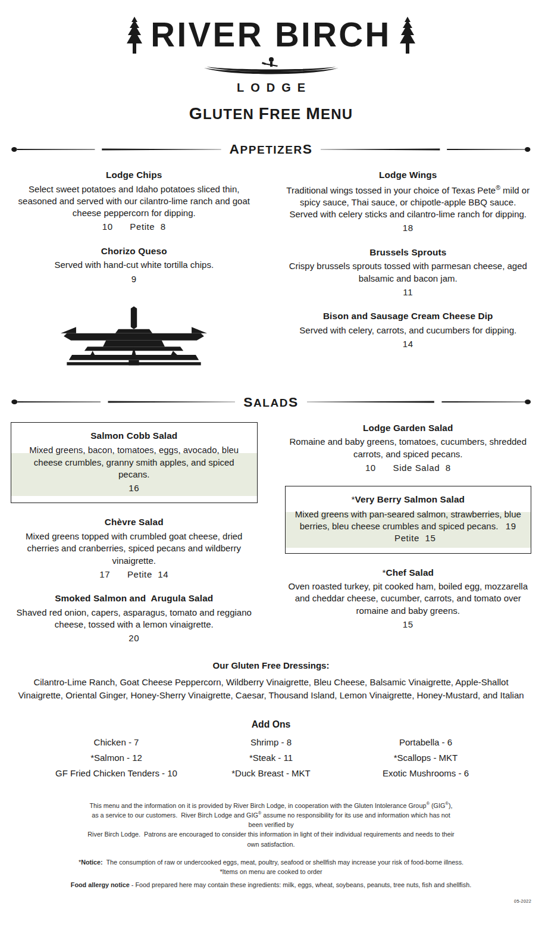RIVER BIRCH
LODGE
GLUTEN FREE MENU
APPETIZERS
Lodge Chips
Select sweet potatoes and Idaho potatoes sliced thin, seasoned and served with our cilantro-lime ranch and goat cheese peppercorn for dipping.
10 Petite 8
Chorizo Queso
Served with hand-cut white tortilla chips.
9
Lodge Wings
Traditional wings tossed in your choice of Texas Pete® mild or spicy sauce, Thai sauce, or chipotle-apple BBQ sauce. Served with celery sticks and cilantro-lime ranch for dipping.
18
Brussels Sprouts
Crispy brussels sprouts tossed with parmesan cheese, aged balsamic and bacon jam.
11
Bison and Sausage Cream Cheese Dip
Served with celery, carrots, and cucumbers for dipping.
14
SALADS
Salmon Cobb Salad
Mixed greens, bacon, tomatoes, eggs, avocado, bleu cheese crumbles, granny smith apples, and spiced pecans.
16
Chèvre Salad
Mixed greens topped with crumbled goat cheese, dried cherries and cranberries, spiced pecans and wildberry vinaigrette.
17 Petite 14
Smoked Salmon and Arugula Salad
Shaved red onion, capers, asparagus, tomato and reggiano cheese, tossed with a lemon vinaigrette.
20
Lodge Garden Salad
Romaine and baby greens, tomatoes, cucumbers, shredded carrots, and spiced pecans.
10 Side Salad 8
*Very Berry Salmon Salad
Mixed greens with pan-seared salmon, strawberries, blue berries, bleu cheese crumbles and spiced pecans. 19 Petite 15
*Chef Salad
Oven roasted turkey, pit cooked ham, boiled egg, mozzarella and cheddar cheese, cucumber, carrots, and tomato over romaine and baby greens.
15
Our Gluten Free Dressings:
Cilantro-Lime Ranch, Goat Cheese Peppercorn, Wildberry Vinaigrette, Bleu Cheese, Balsamic Vinaigrette, Apple-Shallot Vinaigrette, Oriental Ginger, Honey-Sherry Vinaigrette, Caesar, Thousand Island, Lemon Vinaigrette, Honey-Mustard, and Italian
Add Ons
Chicken - 7
Shrimp - 8
Portabella - 6
*Salmon - 12
*Steak - 11
*Scallops - MKT
GF Fried Chicken Tenders - 10
*Duck Breast - MKT
Exotic Mushrooms - 6
This menu and the information on it is provided by River Birch Lodge, in cooperation with the Gluten Intolerance Group® (GIG®),
as a service to our customers. River Birch Lodge and GIG® assume no responsibility for its use and information which has not been verified by
River Birch Lodge. Patrons are encouraged to consider this information in light of their individual requirements and needs to their own satisfaction.
*Notice: The consumption of raw or undercooked eggs, meat, poultry, seafood or shellfish may increase your risk of food-borne illness.
*Items on menu are cooked to order
Food allergy notice - Food prepared here may contain these ingredients: milk, eggs, wheat, soybeans, peanuts, tree nuts, fish and shellfish.
05-2022